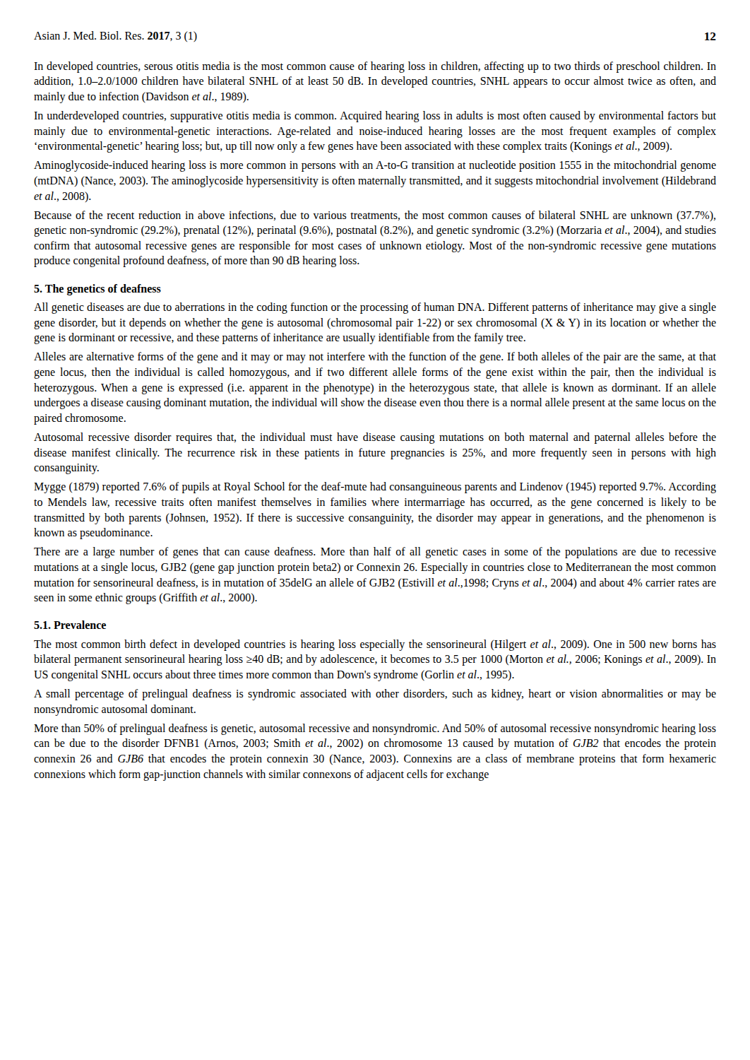Asian J. Med. Biol. Res. 2017, 3 (1)
12
In developed countries, serous otitis media is the most common cause of hearing loss in children, affecting up to two thirds of preschool children. In addition, 1.0–2.0/1000 children have bilateral SNHL of at least 50 dB. In developed countries, SNHL appears to occur almost twice as often, and mainly due to infection (Davidson et al., 1989).
In underdeveloped countries, suppurative otitis media is common. Acquired hearing loss in adults is most often caused by environmental factors but mainly due to environmental-genetic interactions. Age-related and noise-induced hearing losses are the most frequent examples of complex ‘environmental-genetic’ hearing loss; but, up till now only a few genes have been associated with these complex traits (Konings et al., 2009).
Aminoglycoside-induced hearing loss is more common in persons with an A-to-G transition at nucleotide position 1555 in the mitochondrial genome (mtDNA) (Nance, 2003). The aminoglycoside hypersensitivity is often maternally transmitted, and it suggests mitochondrial involvement (Hildebrand et al., 2008).
Because of the recent reduction in above infections, due to various treatments, the most common causes of bilateral SNHL are unknown (37.7%), genetic non-syndromic (29.2%), prenatal (12%), perinatal (9.6%), postnatal (8.2%), and genetic syndromic (3.2%) (Morzaria et al., 2004), and studies confirm that autosomal recessive genes are responsible for most cases of unknown etiology. Most of the non-syndromic recessive gene mutations produce congenital profound deafness, of more than 90 dB hearing loss.
5. The genetics of deafness
All genetic diseases are due to aberrations in the coding function or the processing of human DNA. Different patterns of inheritance may give a single gene disorder, but it depends on whether the gene is autosomal (chromosomal pair 1-22) or sex chromosomal (X & Y) in its location or whether the gene is dorminant or recessive, and these patterns of inheritance are usually identifiable from the family tree.
Alleles are alternative forms of the gene and it may or may not interfere with the function of the gene. If both alleles of the pair are the same, at that gene locus, then the individual is called homozygous, and if two different allele forms of the gene exist within the pair, then the individual is heterozygous. When a gene is expressed (i.e. apparent in the phenotype) in the heterozygous state, that allele is known as dorminant. If an allele undergoes a disease causing dominant mutation, the individual will show the disease even thou there is a normal allele present at the same locus on the paired chromosome.
Autosomal recessive disorder requires that, the individual must have disease causing mutations on both maternal and paternal alleles before the disease manifest clinically. The recurrence risk in these patients in future pregnancies is 25%, and more frequently seen in persons with high consanguinity.
Mygge (1879) reported 7.6% of pupils at Royal School for the deaf-mute had consanguineous parents and Lindenov (1945) reported 9.7%. According to Mendels law, recessive traits often manifest themselves in families where intermarriage has occurred, as the gene concerned is likely to be transmitted by both parents (Johnsen, 1952). If there is successive consanguinity, the disorder may appear in generations, and the phenomenon is known as pseudominance.
There are a large number of genes that can cause deafness. More than half of all genetic cases in some of the populations are due to recessive mutations at a single locus, GJB2 (gene gap junction protein beta2) or Connexin 26. Especially in countries close to Mediterranean the most common mutation for sensorineural deafness, is in mutation of 35delG an allele of GJB2 (Estivill et al.,1998; Cryns et al., 2004) and about 4% carrier rates are seen in some ethnic groups (Griffith et al., 2000).
5.1. Prevalence
The most common birth defect in developed countries is hearing loss especially the sensorineural (Hilgert et al., 2009). One in 500 new borns has bilateral permanent sensorineural hearing loss ≥40 dB; and by adolescence, it becomes to 3.5 per 1000 (Morton et al., 2006; Konings et al., 2009). In US congenital SNHL occurs about three times more common than Down's syndrome (Gorlin et al., 1995).
A small percentage of prelingual deafness is syndromic associated with other disorders, such as kidney, heart or vision abnormalities or may be nonsyndromic autosomal dominant.
More than 50% of prelingual deafness is genetic, autosomal recessive and nonsyndromic. And 50% of autosomal recessive nonsyndromic hearing loss can be due to the disorder DFNB1 (Arnos, 2003; Smith et al., 2002) on chromosome 13 caused by mutation of GJB2 that encodes the protein connexin 26 and GJB6 that encodes the protein connexin 30 (Nance, 2003). Connexins are a class of membrane proteins that form hexameric connexions which form gap-junction channels with similar connexons of adjacent cells for exchange